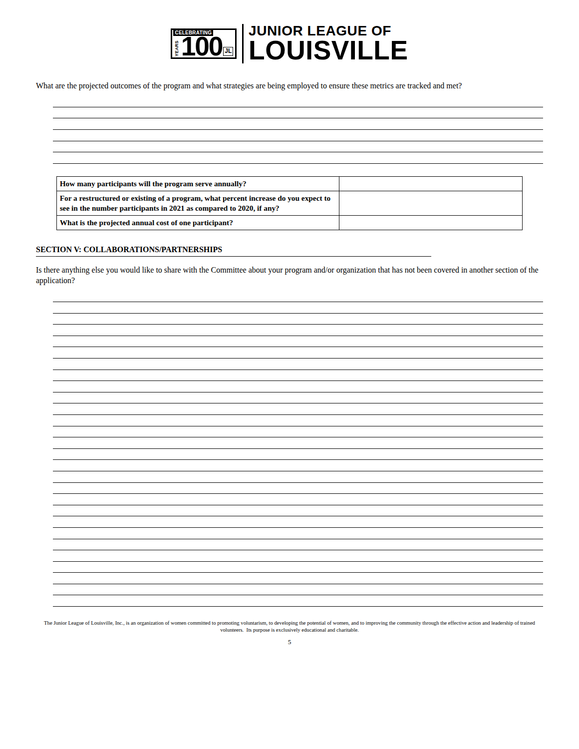CELEBRATING YEARS 100 JL
JUNIOR LEAGUE OF
LOUISVILLE
What are the projected outcomes of the program and what strategies are being employed to ensure these metrics are tracked and met?
| How many participants will the program serve annually? | |
| For a restructured or existing of a program, what percent increase do you expect to see in the number participants in 2021 as compared to 2020, if any? | |
| What is the projected annual cost of one participant? | |
SECTION V: COLLABORATIONS/PARTNERSHIPS
Is there anything else you would like to share with the Committee about your program and/or organization that has not been covered in another section of the application?
The Junior League of Louisville, Inc., is an organization of women committed to promoting voluntarism, to developing the potential of women, and to improving the community through the effective action and leadership of trained volunteers. Its purpose is exclusively educational and charitable.
5